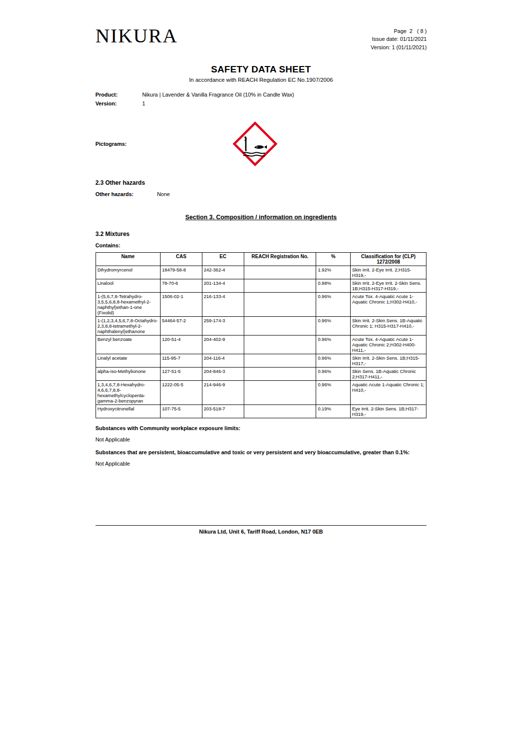NIKURA
Page 2 ( 8 )
Issue date: 01/11/2021
Version: 1 (01/11/2021)
SAFETY DATA SHEET
In accordance with REACH Regulation EC No.1907/2006
Product:
Nikura | Lavender & Vanilla Fragrance Oil (10% in Candle Wax)
Version:
1
Pictograms:
2.3 Other hazards
Other hazards:
None
Section 3. Composition / information on ingredients
3.2 Mixtures
Contains:
| Name | CAS | EC | REACH Registration No. | % | Classification for (CLP) 1272/2008 |
| --- | --- | --- | --- | --- | --- |
| Dihydromyrcenol | 18479-58-8 | 242-362-4 | | 1.92% | Skin Irrit. 2-Eye Irrit. 2;H315-H319,- |
| Linalool | 78-70-6 | 201-134-4 | | 0.98% | Skin Irrit. 2-Eye Irrit. 2-Skin Sens. 1B;H315-H317-H319,- |
| 1-(5,6,7,8-Tetrahydro-3,5,5,6,8,8-hexamethyl-2-naphthyl)ethan-1-one (Fixolid) | 1506-02-1 | 216-133-4 | | 0.96% | Acute Tox. 4-Aquatic Acute 1-Aquatic Chronic 1;H302-H410,- |
| 1-(1,2,3,4,5,6,7,8-Octahydro-2,3,8,8-tetramethyl-2-naphthalenyl)ethanone | 54464-57-2 | 259-174-3 | | 0.96% | Skin Irrit. 2-Skin Sens. 1B-Aquatic Chronic 1; H315-H317-H410,- |
| Benzyl benzoate | 120-51-4 | 204-402-9 | | 0.96% | Acute Tox. 4-Aquatic Acute 1-Aquatic Chronic 2;H302-H400-H411,- |
| Linalyl acetate | 115-95-7 | 204-116-4 | | 0.96% | Skin Irrit. 2-Skin Sens. 1B;H315-H317,- |
| alpha-iso-Methylionone | 127-51-5 | 204-846-3 | | 0.96% | Skin Sens. 1B-Aquatic Chronic 2;H317-H411,- |
| 1,3,4,6,7,8-Hexahydro-4,6,6,7,8,8-hexamethylcyclopenta-gamma-2-benzopyran | 1222-05-5 | 214-946-9 | | 0.96% | Aquatic Acute 1-Aquatic Chronic 1; H410,- |
| Hydroxycitronellal | 107-75-5 | 203-518-7 | | 0.19% | Eye Irrit. 2-Skin Sens. 1B;H317-H319,- |
Substances with Community workplace exposure limits:
Not Applicable
Substances that are persistent, bioaccumulative and toxic or very persistent and very bioaccumulative, greater than 0.1%:
Not Applicable
Nikura Ltd, Unit 6, Tariff Road, London, N17 0EB